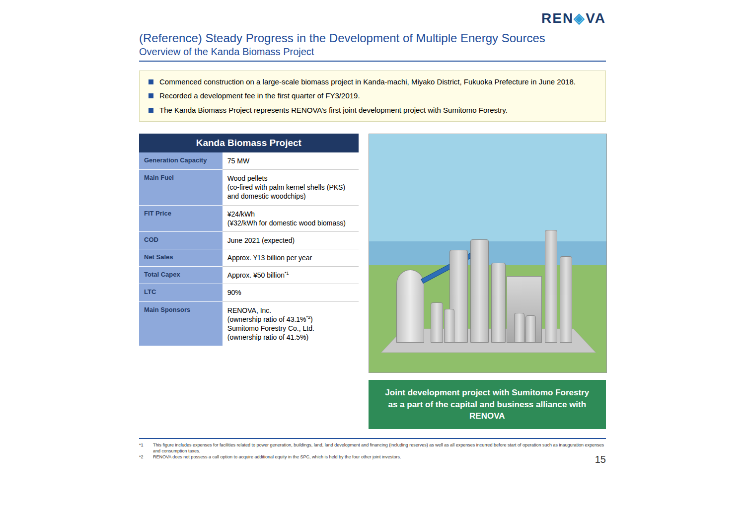REN◈VA
(Reference) Steady Progress in the Development of Multiple Energy Sources
Overview of the Kanda Biomass Project
Commenced construction on a large-scale biomass project in Kanda-machi, Miyako District, Fukuoka Prefecture in June 2018.
Recorded a development fee in the first quarter of FY3/2019.
The Kanda Biomass Project represents RENOVA’s first joint development project with Sumitomo Forestry.
Kanda Biomass Project
| Generation Capacity | 75 MW |
| Main Fuel | Wood pellets (co-fired with palm kernel shells (PKS) and domestic woodchips) |
| FIT Price | ¥24/kWh (¥32/kWh for domestic wood biomass) |
| COD | June 2021 (expected) |
| Net Sales | Approx. ¥13 billion per year |
| Total Capex | Approx. ¥50 billion *1 |
| LTC | 90% |
| Main Sponsors | RENOVA, Inc. (ownership ratio of 43.1% *2 ) Sumitomo Forestry Co., Ltd. (ownership ratio of 41.5%) |
Joint development project with Sumitomo Forestry
as a part of the capital and business alliance with RENOVA
*1 This figure includes expenses for facilities related to power generation, buildings, land, land development and financing (including reserves) as well as all expenses incurred before start of operation such as inauguration expenses and consumption taxes.
*2 RENOVA does not possess a call option to acquire additional equity in the SPC, which is held by the four other joint investors.
15